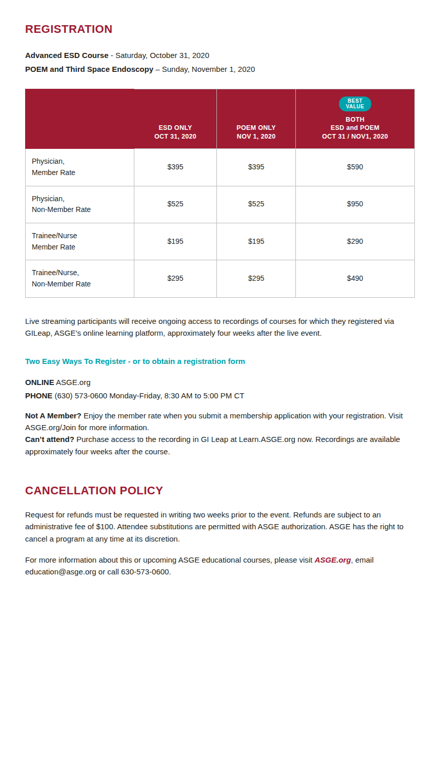REGISTRATION
Advanced ESD Course - Saturday, October 31, 2020
POEM and Third Space Endoscopy – Sunday, November 1, 2020
| | ESD ONLY OCT 31, 2020 | POEM ONLY NOV 1, 2020 | BEST VALUE BOTH ESD and POEM OCT 31 / NOV1, 2020 |
| --- | --- | --- | --- |
| Physician, Member Rate | $395 | $395 | $590 |
| Physician, Non-Member Rate | $525 | $525 | $950 |
| Trainee/Nurse Member Rate | $195 | $195 | $290 |
| Trainee/Nurse, Non-Member Rate | $295 | $295 | $490 |
Live streaming participants will receive ongoing access to recordings of courses for which they registered via GILeap, ASGE’s online learning platform, approximately four weeks after the live event.
Two Easy Ways To Register - or to obtain a registration form
ONLINE ASGE.org
PHONE (630) 573-0600 Monday-Friday, 8:30 AM to 5:00 PM CT
Not A Member? Enjoy the member rate when you submit a membership application with your registration. Visit ASGE.org/Join for more information.
Can’t attend? Purchase access to the recording in GI Leap at Learn.ASGE.org now. Recordings are available approximately four weeks after the course.
CANCELLATION POLICY
Request for refunds must be requested in writing two weeks prior to the event. Refunds are subject to an administrative fee of $100. Attendee substitutions are permitted with ASGE authorization. ASGE has the right to cancel a program at any time at its discretion.
For more information about this or upcoming ASGE educational courses, please visit ASGE.org, email education@asge.org or call 630-573-0600.